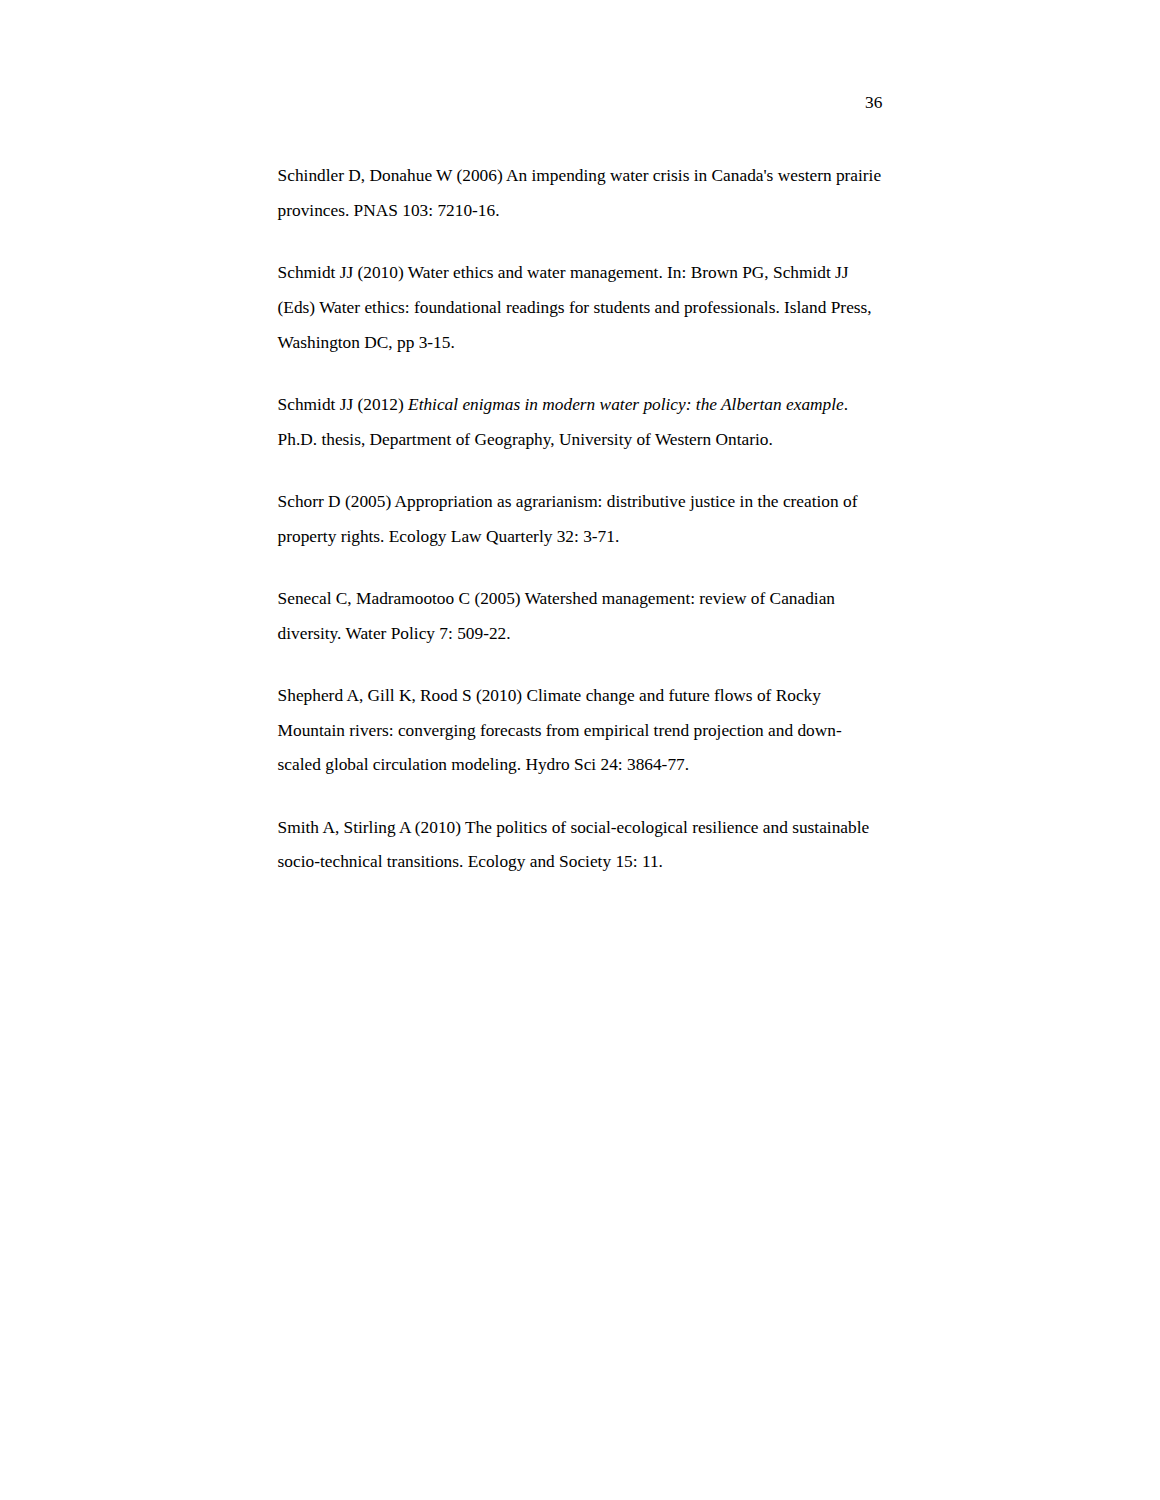36
Schindler D, Donahue W (2006) An impending water crisis in Canada's western prairie provinces. PNAS 103: 7210-16.
Schmidt JJ (2010) Water ethics and water management. In: Brown PG, Schmidt JJ (Eds) Water ethics: foundational readings for students and professionals. Island Press, Washington DC, pp 3-15.
Schmidt JJ (2012) Ethical enigmas in modern water policy: the Albertan example. Ph.D. thesis, Department of Geography, University of Western Ontario.
Schorr D (2005) Appropriation as agrarianism: distributive justice in the creation of property rights. Ecology Law Quarterly 32: 3-71.
Senecal C, Madramootoo C (2005) Watershed management: review of Canadian diversity. Water Policy 7: 509-22.
Shepherd A, Gill K, Rood S (2010) Climate change and future flows of Rocky Mountain rivers: converging forecasts from empirical trend projection and down-scaled global circulation modeling. Hydro Sci 24: 3864-77.
Smith A, Stirling A (2010) The politics of social-ecological resilience and sustainable socio-technical transitions. Ecology and Society 15: 11.